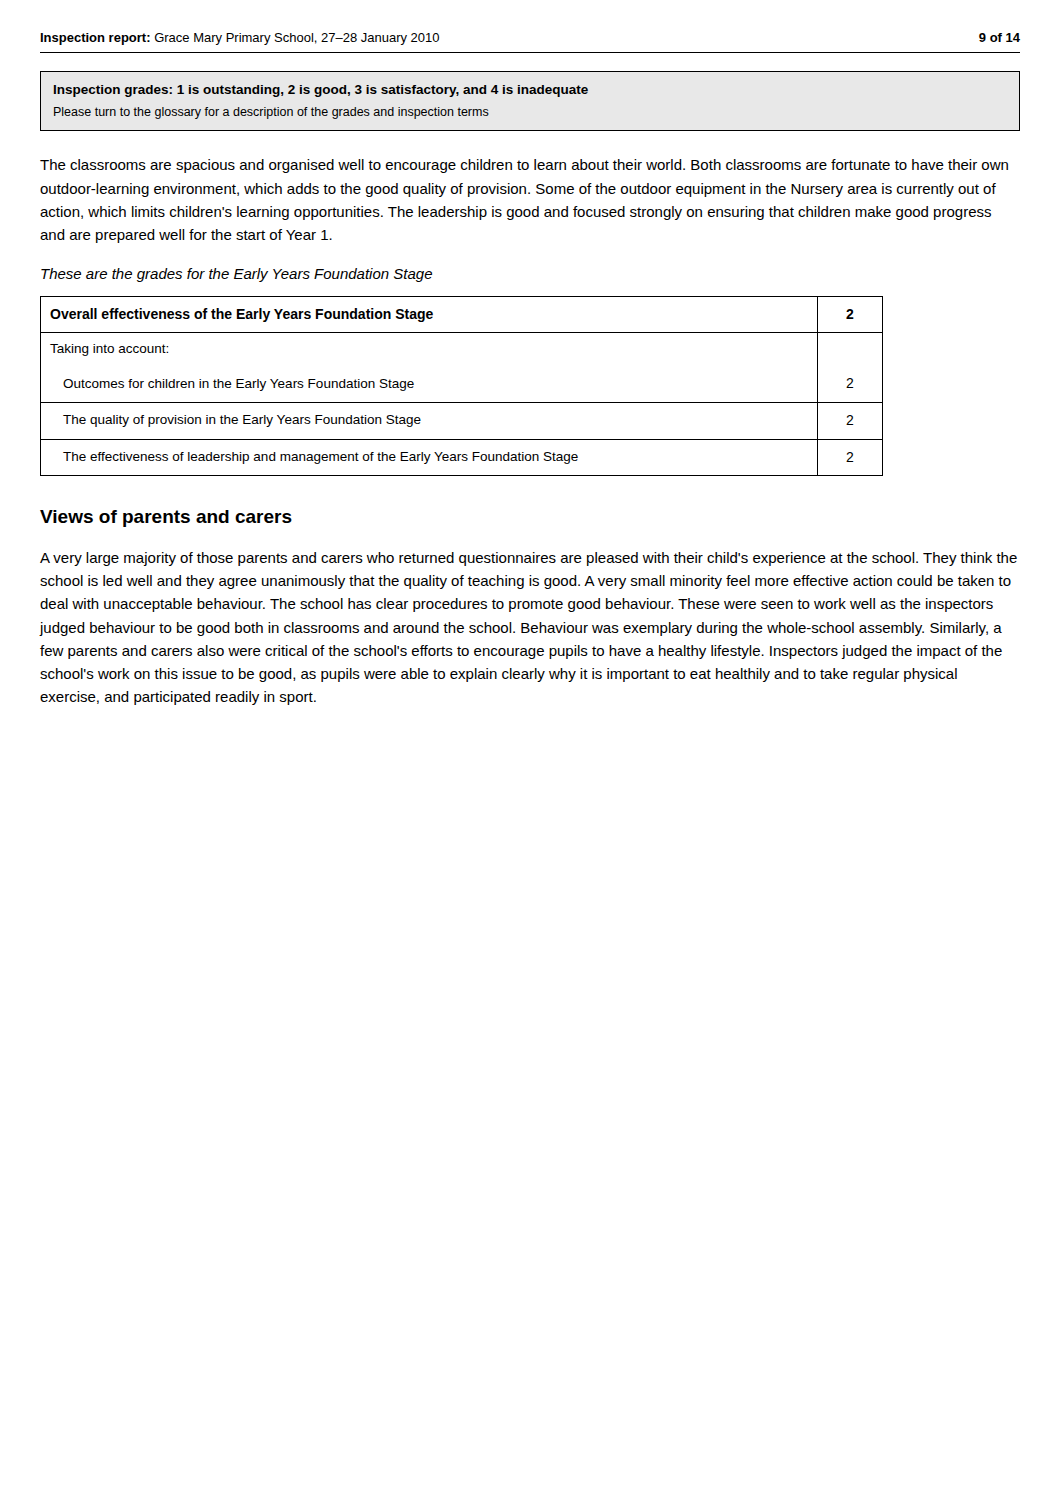Inspection report: Grace Mary Primary School, 27–28 January 2010
9 of 14
Inspection grades: 1 is outstanding, 2 is good, 3 is satisfactory, and 4 is inadequate
Please turn to the glossary for a description of the grades and inspection terms
The classrooms are spacious and organised well to encourage children to learn about their world. Both classrooms are fortunate to have their own outdoor-learning environment, which adds to the good quality of provision. Some of the outdoor equipment in the Nursery area is currently out of action, which limits children's learning opportunities. The leadership is good and focused strongly on ensuring that children make good progress and are prepared well for the start of Year 1.
These are the grades for the Early Years Foundation Stage
| Overall effectiveness of the Early Years Foundation Stage | 2 |
| Taking into account: | |
| Outcomes for children in the Early Years Foundation Stage | 2 |
| The quality of provision in the Early Years Foundation Stage | 2 |
| The effectiveness of leadership and management of the Early Years Foundation Stage | 2 |
Views of parents and carers
A very large majority of those parents and carers who returned questionnaires are pleased with their child's experience at the school. They think the school is led well and they agree unanimously that the quality of teaching is good. A very small minority feel more effective action could be taken to deal with unacceptable behaviour. The school has clear procedures to promote good behaviour. These were seen to work well as the inspectors judged behaviour to be good both in classrooms and around the school. Behaviour was exemplary during the whole-school assembly. Similarly, a few parents and carers also were critical of the school's efforts to encourage pupils to have a healthy lifestyle. Inspectors judged the impact of the school's work on this issue to be good, as pupils were able to explain clearly why it is important to eat healthily and to take regular physical exercise, and participated readily in sport.